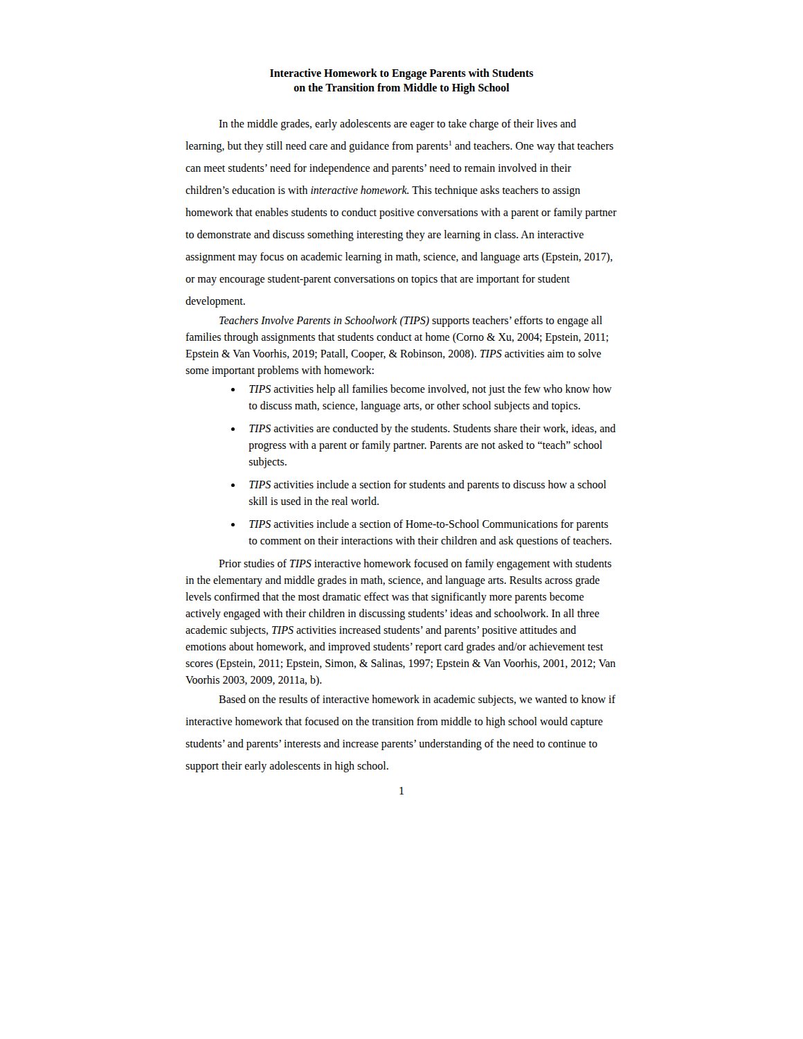Interactive Homework to Engage Parents with Students
on the Transition from Middle to High School
In the middle grades, early adolescents are eager to take charge of their lives and learning, but they still need care and guidance from parents1 and teachers. One way that teachers can meet students’ need for independence and parents’ need to remain involved in their children’s education is with interactive homework. This technique asks teachers to assign homework that enables students to conduct positive conversations with a parent or family partner to demonstrate and discuss something interesting they are learning in class. An interactive assignment may focus on academic learning in math, science, and language arts (Epstein, 2017), or may encourage student-parent conversations on topics that are important for student development.
Teachers Involve Parents in Schoolwork (TIPS) supports teachers’ efforts to engage all families through assignments that students conduct at home (Corno & Xu, 2004; Epstein, 2011; Epstein & Van Voorhis, 2019; Patall, Cooper, & Robinson, 2008). TIPS activities aim to solve some important problems with homework:
TIPS activities help all families become involved, not just the few who know how to discuss math, science, language arts, or other school subjects and topics.
TIPS activities are conducted by the students. Students share their work, ideas, and progress with a parent or family partner. Parents are not asked to “teach” school subjects.
TIPS activities include a section for students and parents to discuss how a school skill is used in the real world.
TIPS activities include a section of Home-to-School Communications for parents to comment on their interactions with their children and ask questions of teachers.
Prior studies of TIPS interactive homework focused on family engagement with students in the elementary and middle grades in math, science, and language arts. Results across grade levels confirmed that the most dramatic effect was that significantly more parents become actively engaged with their children in discussing students’ ideas and schoolwork. In all three academic subjects, TIPS activities increased students’ and parents’ positive attitudes and emotions about homework, and improved students’ report card grades and/or achievement test scores (Epstein, 2011; Epstein, Simon, & Salinas, 1997; Epstein & Van Voorhis, 2001, 2012; Van Voorhis 2003, 2009, 2011a, b).
Based on the results of interactive homework in academic subjects, we wanted to know if interactive homework that focused on the transition from middle to high school would capture students’ and parents’ interests and increase parents’ understanding of the need to continue to support their early adolescents in high school.
1